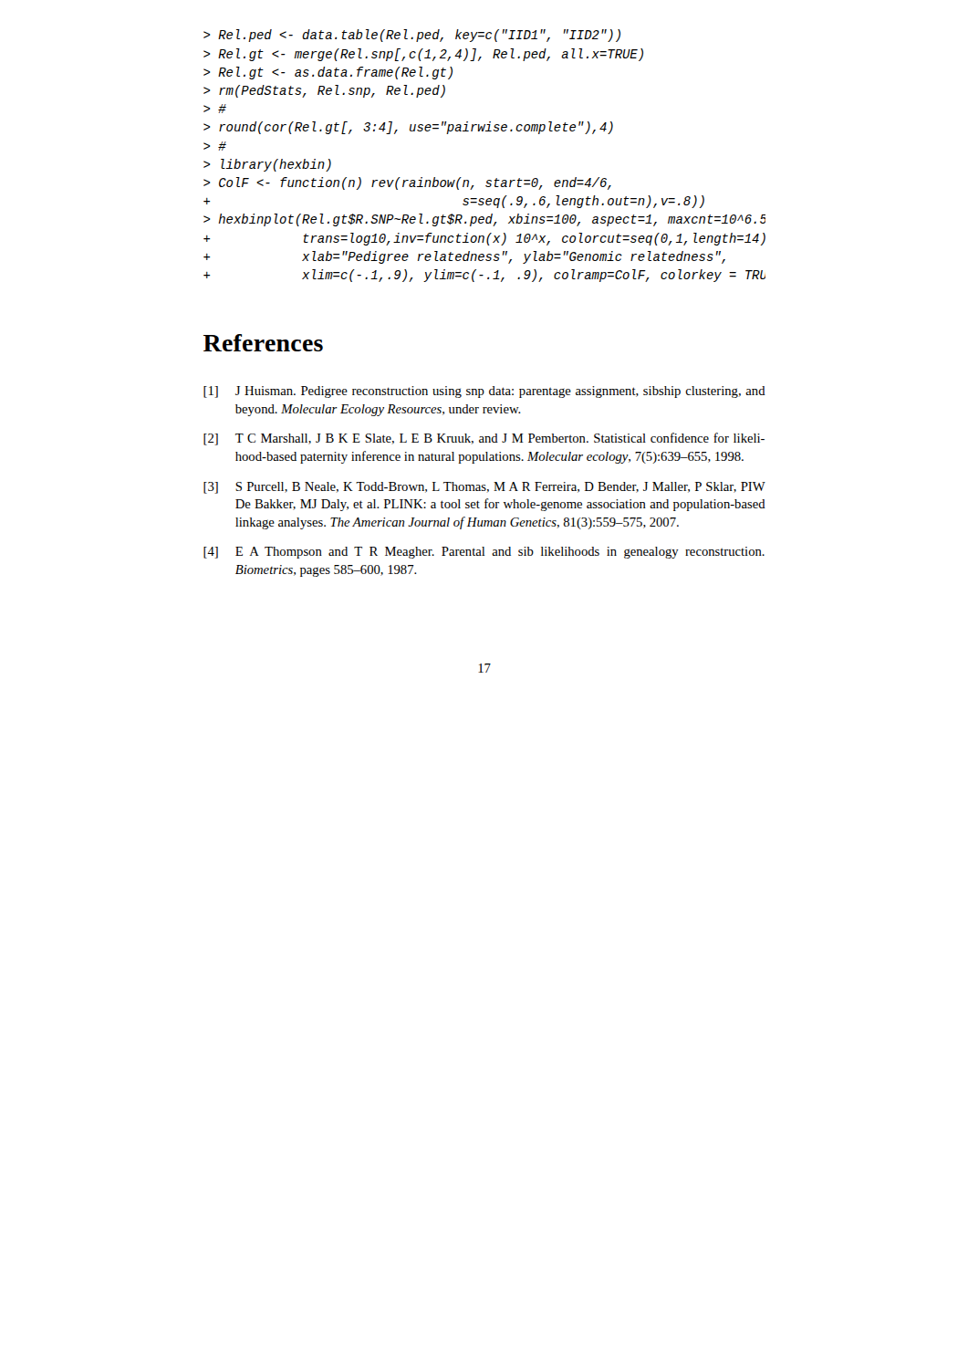> Rel.ped <- data.table(Rel.ped, key=c("IID1", "IID2"))
> Rel.gt <- merge(Rel.snp[,c(1,2,4)], Rel.ped, all.x=TRUE)
> Rel.gt <- as.data.frame(Rel.gt)
> rm(PedStats, Rel.snp, Rel.ped)
> #
> round(cor(Rel.gt[, 3:4], use="pairwise.complete"),4)
> #
> library(hexbin)
> ColF <- function(n) rev(rainbow(n, start=0, end=4/6,
+                                 s=seq(.9,.6,length.out=n),v=.8))
> hexbinplot(Rel.gt$R.SNP~Rel.gt$R.ped, xbins=100, aspect=1, maxcnt=10^6.5,
+            trans=log10,inv=function(x) 10^x, colorcut=seq(0,1,length=14),
+            xlab="Pedigree relatedness", ylab="Genomic relatedness",
+            xlim=c(-.1,.9), ylim=c(-.1, .9), colramp=ColF, colorkey = TRUE)
References
J Huisman. Pedigree reconstruction using snp data: parentage assignment, sibship clustering, and beyond. Molecular Ecology Resources, under review.
T C Marshall, J B K E Slate, L E B Kruuk, and J M Pemberton. Statistical confidence for likelihood-based paternity inference in natural populations. Molecular ecology, 7(5):639–655, 1998.
S Purcell, B Neale, K Todd-Brown, L Thomas, M A R Ferreira, D Bender, J Maller, P Sklar, PIW De Bakker, MJ Daly, et al. PLINK: a tool set for whole-genome association and population-based linkage analyses. The American Journal of Human Genetics, 81(3):559–575, 2007.
E A Thompson and T R Meagher. Parental and sib likelihoods in genealogy reconstruction. Biometrics, pages 585–600, 1987.
17